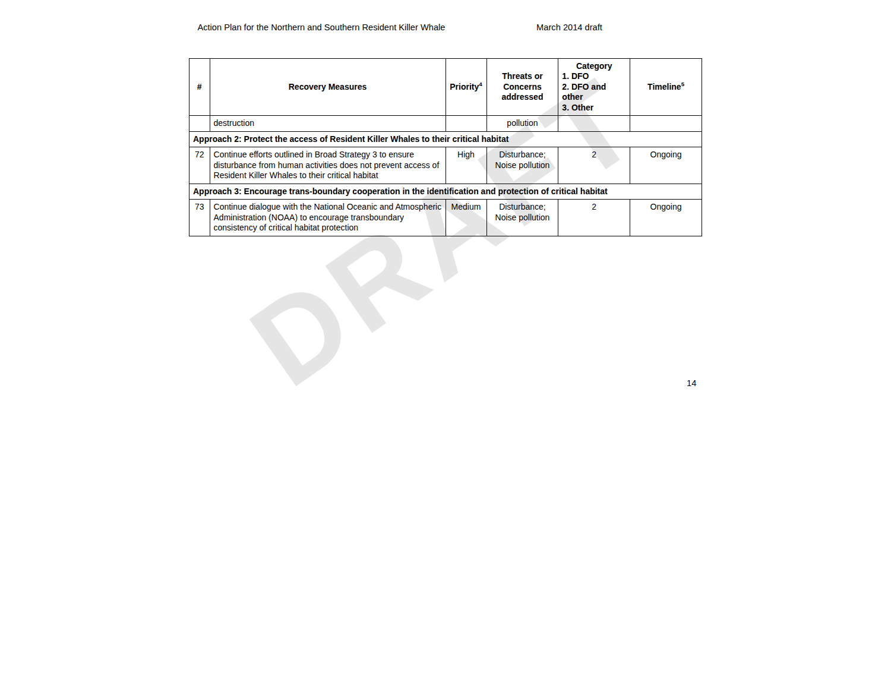DRAFT
Action Plan for the Northern and Southern Resident Killer Whale March 2014 draft
| # | Recovery Measures | Priority 4 | Threats or Concerns addressed | Category 1. DFO 2. DFO and other 3. Other | Timeline 5 |
| --- | --- | --- | --- | --- | --- |
| | destruction | | pollution | | |
| Approach 2: Protect the access of Resident Killer Whales to their critical habitat |
| 72 | Continue efforts outlined in Broad Strategy 3 to ensure disturbance from human activities does not prevent access of Resident Killer Whales to their critical habitat | High | Disturbance; Noise pollution | 2 | Ongoing |
| Approach 3: Encourage trans-boundary cooperation in the identification and protection of critical habitat |
| 73 | Continue dialogue with the National Oceanic and Atmospheric Administration (NOAA) to encourage transboundary consistency of critical habitat protection | Medium | Disturbance; Noise pollution | 2 | Ongoing |
14